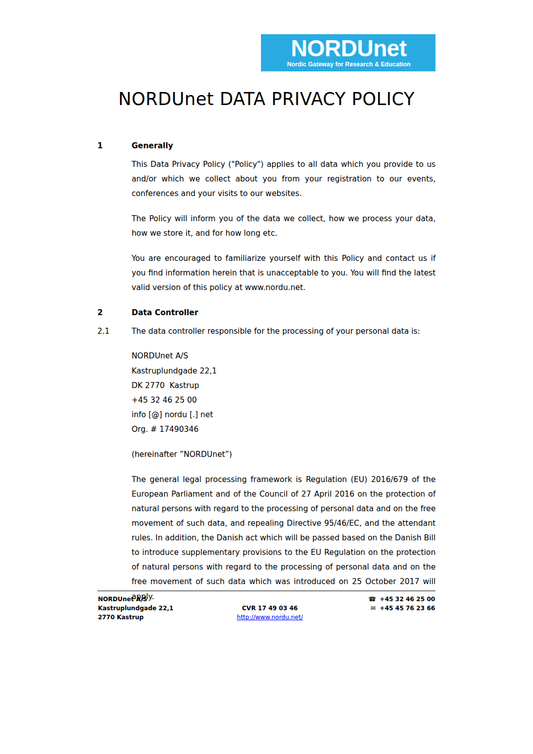NORDUnet
Nordic Gateway for Research & Education
NORDUnet DATA PRIVACY POLICY
1
Generally
This Data Privacy Policy ("Policy") applies to all data which you provide to us and/or which we collect about you from your registration to our events, conferences and your visits to our websites.
The Policy will inform you of the data we collect, how we process your data, how we store it, and for how long etc.
You are encouraged to familiarize yourself with this Policy and contact us if you find information herein that is unacceptable to you. You will find the latest valid version of this policy at www.nordu.net.
2
Data Controller
2.1
The data controller responsible for the processing of your personal data is:
NORDUnet A/S
Kastruplundgade 22,1
DK 2770 Kastrup
+45 32 46 25 00
info [@] nordu [.] net
Org. # 17490346
(hereinafter ”NORDUnet”)
The general legal processing framework is Regulation (EU) 2016/679 of the European Parliament and of the Council of 27 April 2016 on the protection of natural persons with regard to the processing of personal data and on the free movement of such data, and repealing Directive 95/46/EC, and the attendant rules. In addition, the Danish act which will be passed based on the Danish Bill to introduce supplementary provisions to the EU Regulation on the protection of natural persons with regard to the processing of personal data and on the free movement of such data which was introduced on 25 October 2017 will apply.
| NORDUnet A/S | | ☎ +45 32 46 25 00 |
| Kastruplundgade 22,1 | CVR 17 49 03 46 | ✉ +45 45 76 23 66 |
| 2770 Kastrup | http://www.nordu.net/ | |